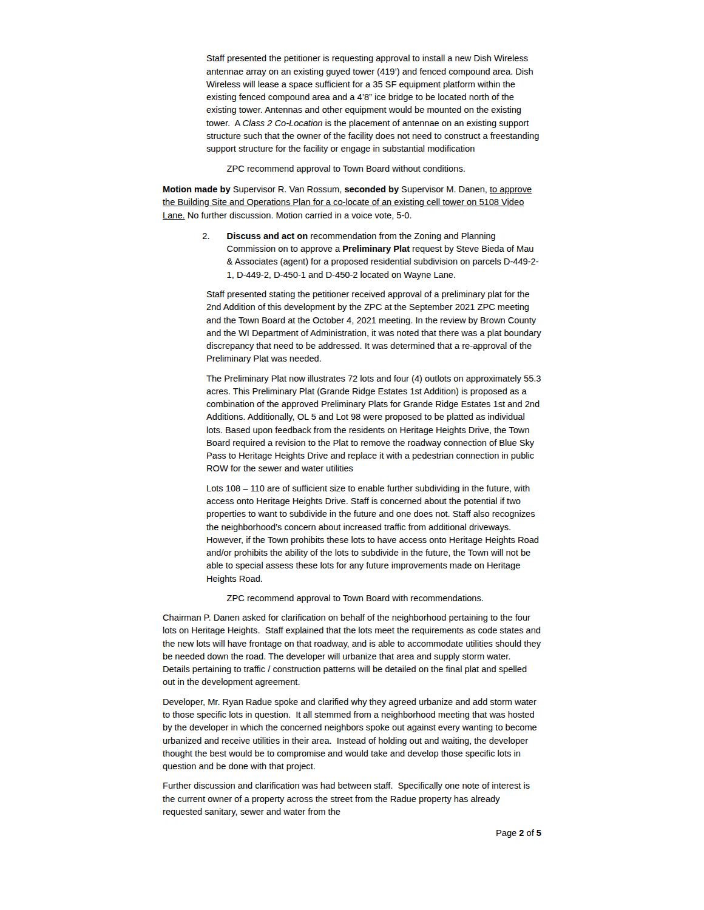Staff presented the petitioner is requesting approval to install a new Dish Wireless antennae array on an existing guyed tower (419’) and fenced compound area. Dish Wireless will lease a space sufficient for a 35 SF equipment platform within the existing fenced compound area and a 4’8” ice bridge to be located north of the existing tower. Antennas and other equipment would be mounted on the existing tower. A Class 2 Co-Location is the placement of antennae on an existing support structure such that the owner of the facility does not need to construct a freestanding support structure for the facility or engage in substantial modification
ZPC recommend approval to Town Board without conditions.
Motion made by Supervisor R. Van Rossum, seconded by Supervisor M. Danen, to approve the Building Site and Operations Plan for a co-locate of an existing cell tower on 5108 Video Lane. No further discussion. Motion carried in a voice vote, 5-0.
2. Discuss and act on recommendation from the Zoning and Planning Commission on to approve a Preliminary Plat request by Steve Bieda of Mau & Associates (agent) for a proposed residential subdivision on parcels D-449-2-1, D-449-2, D-450-1 and D-450-2 located on Wayne Lane.
Staff presented stating the petitioner received approval of a preliminary plat for the 2nd Addition of this development by the ZPC at the September 2021 ZPC meeting and the Town Board at the October 4, 2021 meeting. In the review by Brown County and the WI Department of Administration, it was noted that there was a plat boundary discrepancy that need to be addressed. It was determined that a re-approval of the Preliminary Plat was needed.
The Preliminary Plat now illustrates 72 lots and four (4) outlots on approximately 55.3 acres. This Preliminary Plat (Grande Ridge Estates 1st Addition) is proposed as a combination of the approved Preliminary Plats for Grande Ridge Estates 1st and 2nd Additions. Additionally, OL 5 and Lot 98 were proposed to be platted as individual lots. Based upon feedback from the residents on Heritage Heights Drive, the Town Board required a revision to the Plat to remove the roadway connection of Blue Sky Pass to Heritage Heights Drive and replace it with a pedestrian connection in public ROW for the sewer and water utilities
Lots 108 – 110 are of sufficient size to enable further subdividing in the future, with access onto Heritage Heights Drive. Staff is concerned about the potential if two properties to want to subdivide in the future and one does not. Staff also recognizes the neighborhood’s concern about increased traffic from additional driveways. However, if the Town prohibits these lots to have access onto Heritage Heights Road and/or prohibits the ability of the lots to subdivide in the future, the Town will not be able to special assess these lots for any future improvements made on Heritage Heights Road.
ZPC recommend approval to Town Board with recommendations.
Chairman P. Danen asked for clarification on behalf of the neighborhood pertaining to the four lots on Heritage Heights. Staff explained that the lots meet the requirements as code states and the new lots will have frontage on that roadway, and is able to accommodate utilities should they be needed down the road. The developer will urbanize that area and supply storm water. Details pertaining to traffic / construction patterns will be detailed on the final plat and spelled out in the development agreement.
Developer, Mr. Ryan Radue spoke and clarified why they agreed urbanize and add storm water to those specific lots in question. It all stemmed from a neighborhood meeting that was hosted by the developer in which the concerned neighbors spoke out against every wanting to become urbanized and receive utilities in their area. Instead of holding out and waiting, the developer thought the best would be to compromise and would take and develop those specific lots in question and be done with that project.
Further discussion and clarification was had between staff. Specifically one note of interest is the current owner of a property across the street from the Radue property has already requested sanitary, sewer and water from the
Page 2 of 5